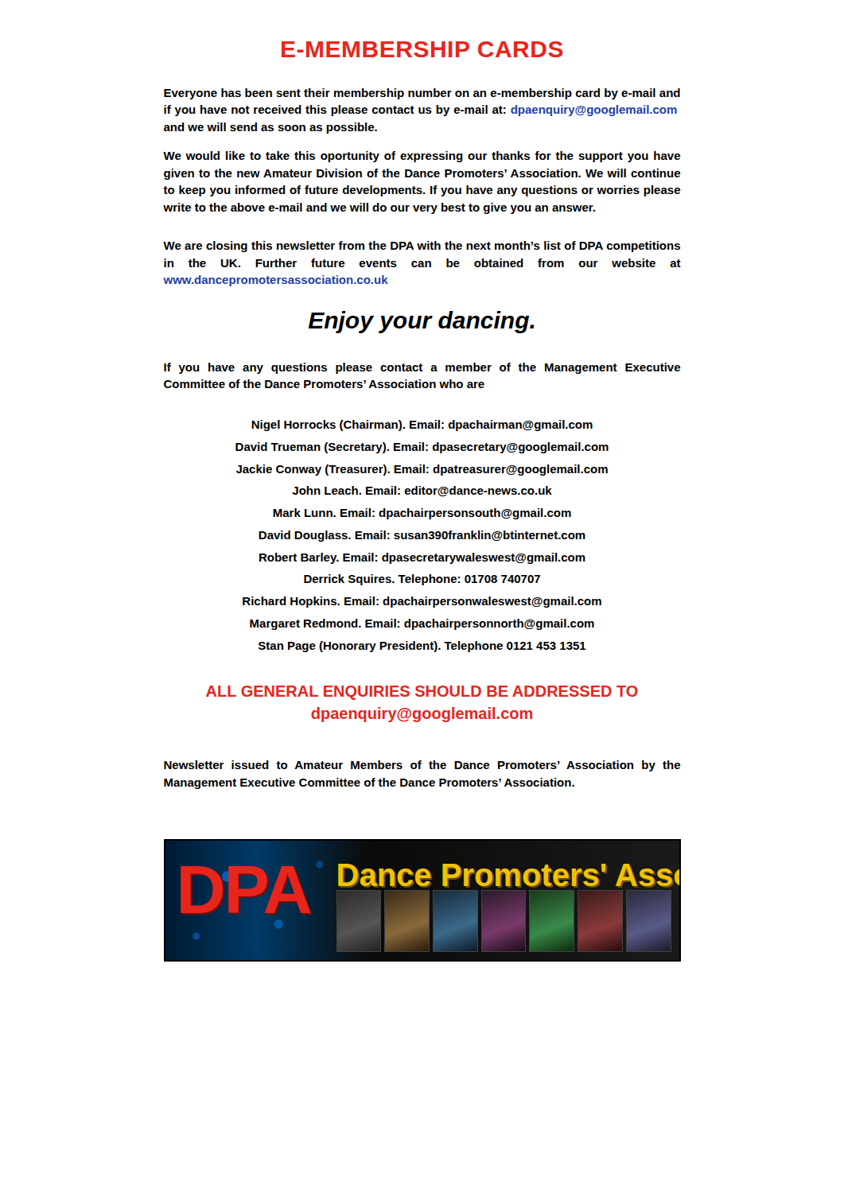E-MEMBERSHIP CARDS
Everyone has been sent their membership number on an e-membership card by e-mail and if you have not received this please contact us by e-mail at: dpaenquiry@googlemail.com and we will send as soon as possible.
We would like to take this oportunity of expressing our thanks for the support you have given to the new Amateur Division of the Dance Promoters’ Association. We will continue to keep you informed of future developments. If you have any questions or worries please write to the above e-mail and we will do our very best to give you an answer.
We are closing this newsletter from the DPA with the next month’s list of DPA competitions in the UK. Further future events can be obtained from our website at www.dancepromotersassociation.co.uk
Enjoy your dancing.
If you have any questions please contact a member of the Management Executive Committee of the Dance Promoters’ Association who are
Nigel Horrocks (Chairman). Email: dpachairman@gmail.com
David Trueman (Secretary). Email: dpasecretary@googlemail.com
Jackie Conway (Treasurer). Email: dpatreasurer@googlemail.com
John Leach. Email: editor@dance-news.co.uk
Mark Lunn. Email: dpachairpersonsouth@gmail.com
David Douglass. Email: susan390franklin@btinternet.com
Robert Barley. Email: dpasecretarywaleswest@gmail.com
Derrick Squires. Telephone: 01708 740707
Richard Hopkins. Email: dpachairpersonwaleswest@gmail.com
Margaret Redmond. Email: dpachairpersonnorth@gmail.com
Stan Page (Honorary President). Telephone 0121 453 1351
ALL GENERAL ENQUIRIES SHOULD BE ADDRESSED TO
dpaenquiry@googlemail.com
Newsletter issued to Amateur Members of the Dance Promoters’ Association by the Management Executive Committee of the Dance Promoters’ Association.
DPA
Dance Promoters' Association